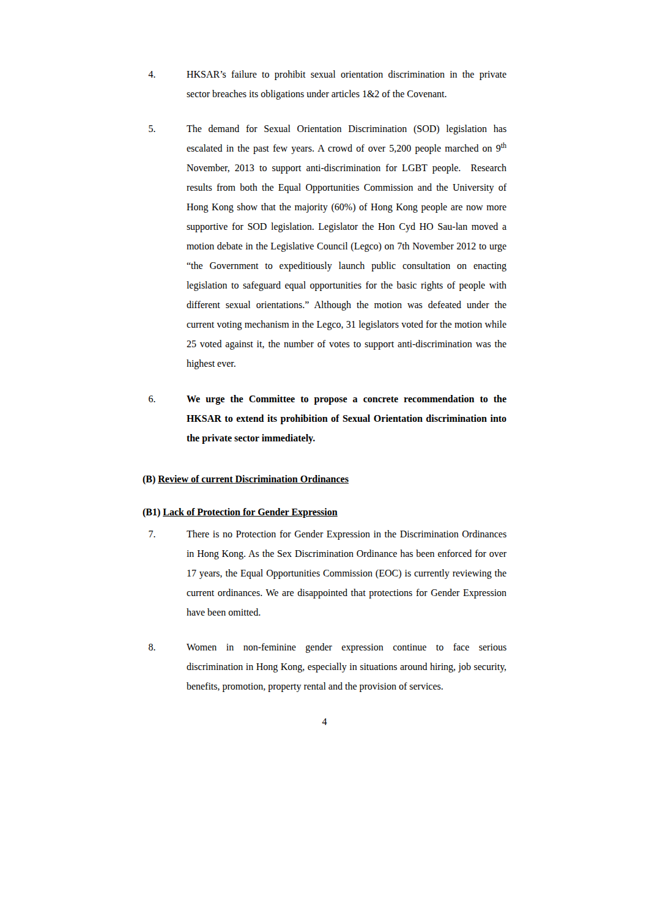4. HKSAR’s failure to prohibit sexual orientation discrimination in the private sector breaches its obligations under articles 1&2 of the Covenant.
5. The demand for Sexual Orientation Discrimination (SOD) legislation has escalated in the past few years. A crowd of over 5,200 people marched on 9th November, 2013 to support anti-discrimination for LGBT people. Research results from both the Equal Opportunities Commission and the University of Hong Kong show that the majority (60%) of Hong Kong people are now more supportive for SOD legislation. Legislator the Hon Cyd HO Sau-lan moved a motion debate in the Legislative Council (Legco) on 7th November 2012 to urge “the Government to expeditiously launch public consultation on enacting legislation to safeguard equal opportunities for the basic rights of people with different sexual orientations.” Although the motion was defeated under the current voting mechanism in the Legco, 31 legislators voted for the motion while 25 voted against it, the number of votes to support anti-discrimination was the highest ever.
6. We urge the Committee to propose a concrete recommendation to the HKSAR to extend its prohibition of Sexual Orientation discrimination into the private sector immediately.
(B) Review of current Discrimination Ordinances
(B1) Lack of Protection for Gender Expression
7. There is no Protection for Gender Expression in the Discrimination Ordinances in Hong Kong. As the Sex Discrimination Ordinance has been enforced for over 17 years, the Equal Opportunities Commission (EOC) is currently reviewing the current ordinances. We are disappointed that protections for Gender Expression have been omitted.
8. Women in non-feminine gender expression continue to face serious discrimination in Hong Kong, especially in situations around hiring, job security, benefits, promotion, property rental and the provision of services.
4